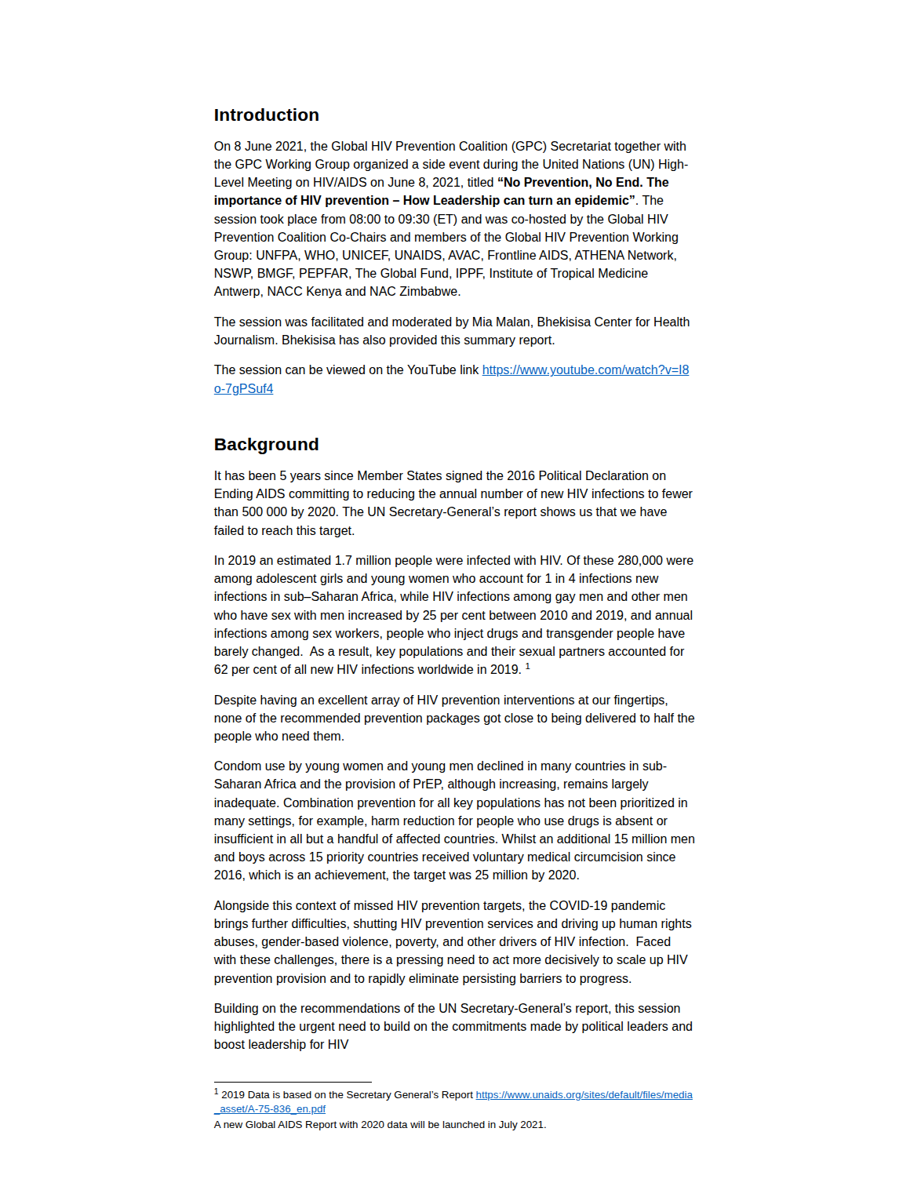Introduction
On 8 June 2021, the Global HIV Prevention Coalition (GPC) Secretariat together with the GPC Working Group organized a side event during the United Nations (UN) High-Level Meeting on HIV/AIDS on June 8, 2021, titled “No Prevention, No End. The importance of HIV prevention – How Leadership can turn an epidemic”. The session took place from 08:00 to 09:30 (ET) and was co-hosted by the Global HIV Prevention Coalition Co-Chairs and members of the Global HIV Prevention Working Group: UNFPA, WHO, UNICEF, UNAIDS, AVAC, Frontline AIDS, ATHENA Network, NSWP, BMGF, PEPFAR, The Global Fund, IPPF, Institute of Tropical Medicine Antwerp, NACC Kenya and NAC Zimbabwe.
The session was facilitated and moderated by Mia Malan, Bhekisisa Center for Health Journalism. Bhekisisa has also provided this summary report.
The session can be viewed on the YouTube link https://www.youtube.com/watch?v=I8o-7gPSuf4
Background
It has been 5 years since Member States signed the 2016 Political Declaration on Ending AIDS committing to reducing the annual number of new HIV infections to fewer than 500 000 by 2020. The UN Secretary-General’s report shows us that we have failed to reach this target.
In 2019 an estimated 1.7 million people were infected with HIV. Of these 280,000 were among adolescent girls and young women who account for 1 in 4 infections new infections in sub–Saharan Africa, while HIV infections among gay men and other men who have sex with men increased by 25 per cent between 2010 and 2019, and annual infections among sex workers, people who inject drugs and transgender people have barely changed. As a result, key populations and their sexual partners accounted for 62 per cent of all new HIV infections worldwide in 2019. 1
Despite having an excellent array of HIV prevention interventions at our fingertips, none of the recommended prevention packages got close to being delivered to half the people who need them.
Condom use by young women and young men declined in many countries in sub-Saharan Africa and the provision of PrEP, although increasing, remains largely inadequate. Combination prevention for all key populations has not been prioritized in many settings, for example, harm reduction for people who use drugs is absent or insufficient in all but a handful of affected countries. Whilst an additional 15 million men and boys across 15 priority countries received voluntary medical circumcision since 2016, which is an achievement, the target was 25 million by 2020.
Alongside this context of missed HIV prevention targets, the COVID-19 pandemic brings further difficulties, shutting HIV prevention services and driving up human rights abuses, gender-based violence, poverty, and other drivers of HIV infection. Faced with these challenges, there is a pressing need to act more decisively to scale up HIV prevention provision and to rapidly eliminate persisting barriers to progress.
Building on the recommendations of the UN Secretary-General’s report, this session highlighted the urgent need to build on the commitments made by political leaders and boost leadership for HIV
1 2019 Data is based on the Secretary General’s Report https://www.unaids.org/sites/default/files/media_asset/A-75-836_en.pdf
A new Global AIDS Report with 2020 data will be launched in July 2021.